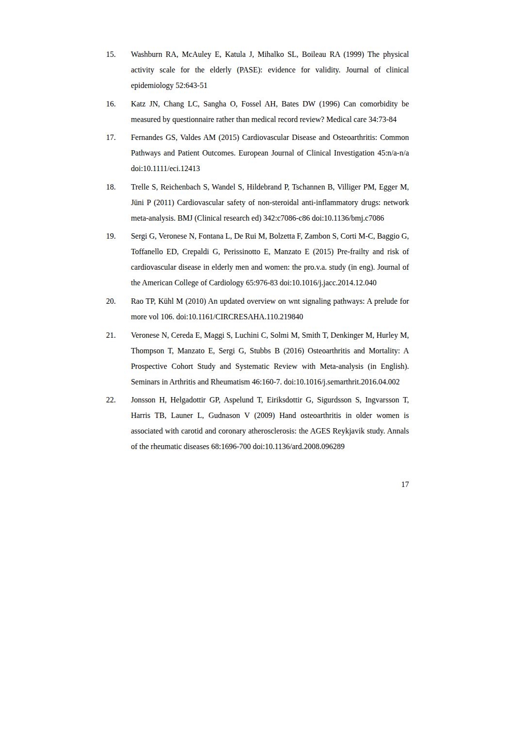15. Washburn RA, McAuley E, Katula J, Mihalko SL, Boileau RA (1999) The physical activity scale for the elderly (PASE): evidence for validity. Journal of clinical epidemiology 52:643-51
16. Katz JN, Chang LC, Sangha O, Fossel AH, Bates DW (1996) Can comorbidity be measured by questionnaire rather than medical record review? Medical care 34:73-84
17. Fernandes GS, Valdes AM (2015) Cardiovascular Disease and Osteoarthritis: Common Pathways and Patient Outcomes. European Journal of Clinical Investigation 45:n/a-n/a doi:10.1111/eci.12413
18. Trelle S, Reichenbach S, Wandel S, Hildebrand P, Tschannen B, Villiger PM, Egger M, Jüni P (2011) Cardiovascular safety of non-steroidal anti-inflammatory drugs: network meta-analysis. BMJ (Clinical research ed) 342:c7086-c86 doi:10.1136/bmj.c7086
19. Sergi G, Veronese N, Fontana L, De Rui M, Bolzetta F, Zambon S, Corti M-C, Baggio G, Toffanello ED, Crepaldi G, Perissinotto E, Manzato E (2015) Pre-frailty and risk of cardiovascular disease in elderly men and women: the pro.v.a. study (in eng). Journal of the American College of Cardiology 65:976-83 doi:10.1016/j.jacc.2014.12.040
20. Rao TP, Kühl M (2010) An updated overview on wnt signaling pathways: A prelude for more vol 106. doi:10.1161/CIRCRESAHA.110.219840
21. Veronese N, Cereda E, Maggi S, Luchini C, Solmi M, Smith T, Denkinger M, Hurley M, Thompson T, Manzato E, Sergi G, Stubbs B (2016) Osteoarthritis and Mortality: A Prospective Cohort Study and Systematic Review with Meta-analysis (in English). Seminars in Arthritis and Rheumatism 46:160-7. doi:10.1016/j.semarthrit.2016.04.002
22. Jonsson H, Helgadottir GP, Aspelund T, Eiriksdottir G, Sigurdsson S, Ingvarsson T, Harris TB, Launer L, Gudnason V (2009) Hand osteoarthritis in older women is associated with carotid and coronary atherosclerosis: the AGES Reykjavik study. Annals of the rheumatic diseases 68:1696-700 doi:10.1136/ard.2008.096289
17